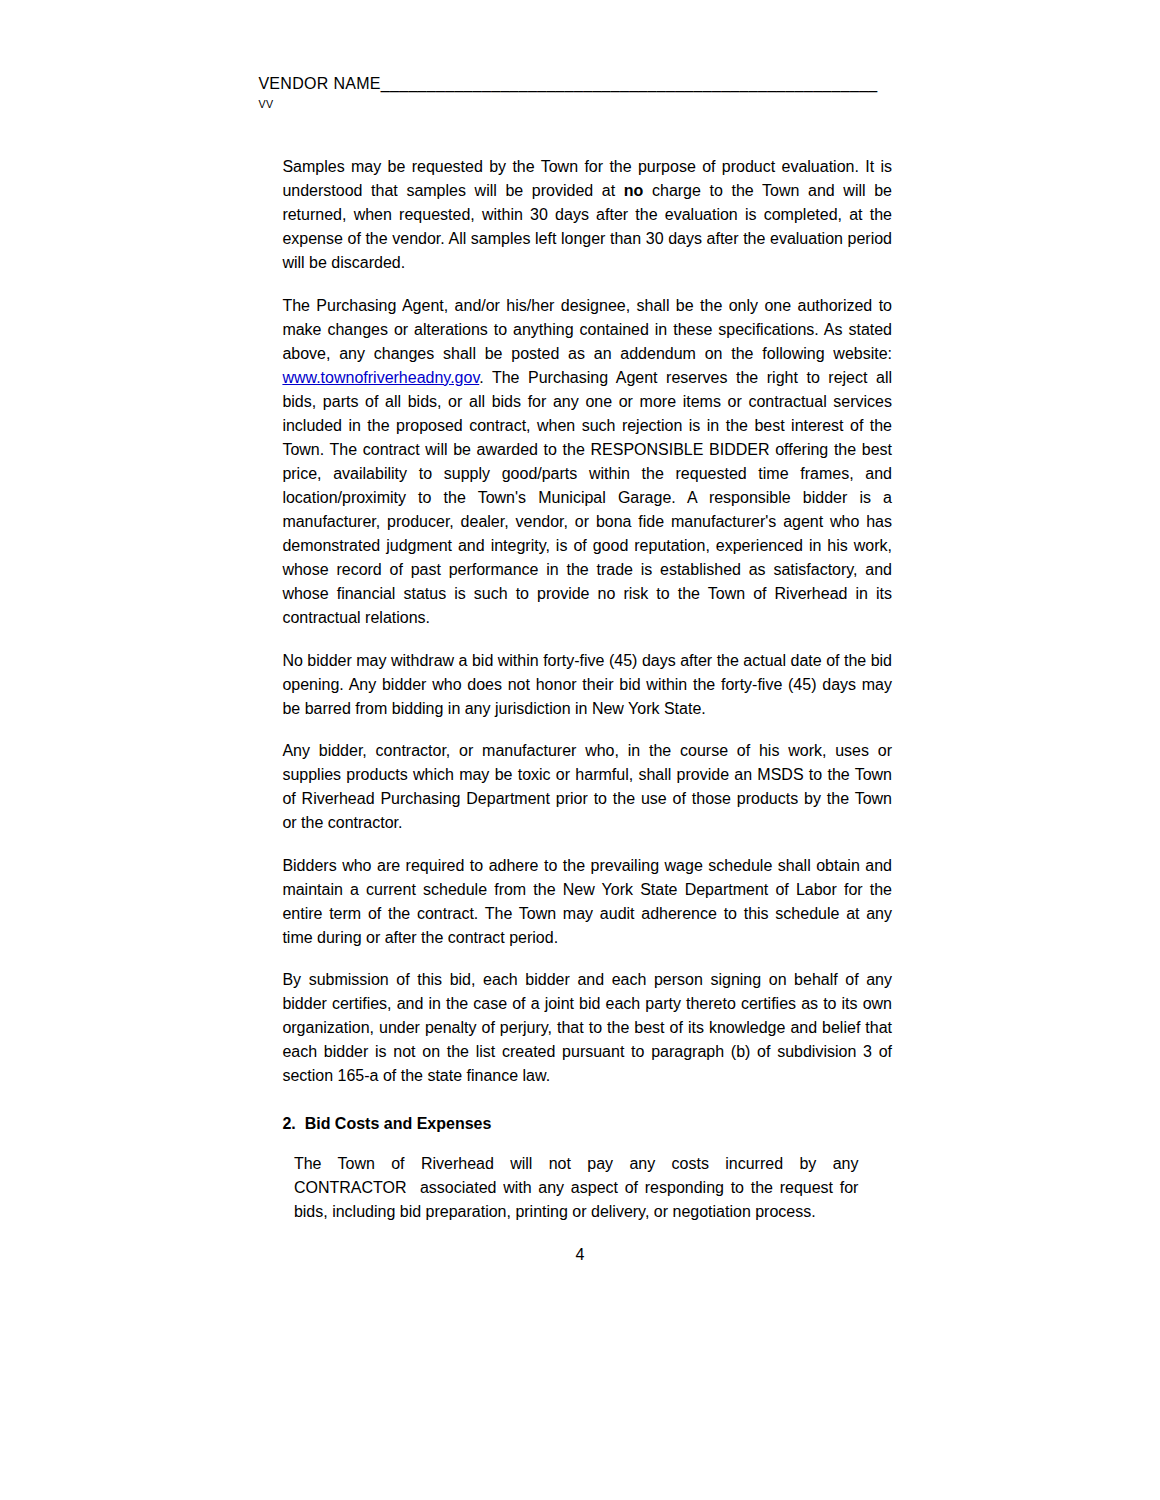VENDOR NAME______________________________________________________
VV
Samples may be requested by the Town for the purpose of product evaluation. It is understood that samples will be provided at no charge to the Town and will be returned, when requested, within 30 days after the evaluation is completed, at the expense of the vendor. All samples left longer than 30 days after the evaluation period will be discarded.
The Purchasing Agent, and/or his/her designee, shall be the only one authorized to make changes or alterations to anything contained in these specifications. As stated above, any changes shall be posted as an addendum on the following website: www.townofriverheadny.gov. The Purchasing Agent reserves the right to reject all bids, parts of all bids, or all bids for any one or more items or contractual services included in the proposed contract, when such rejection is in the best interest of the Town. The contract will be awarded to the RESPONSIBLE BIDDER offering the best price, availability to supply good/parts within the requested time frames, and location/proximity to the Town's Municipal Garage. A responsible bidder is a manufacturer, producer, dealer, vendor, or bona fide manufacturer's agent who has demonstrated judgment and integrity, is of good reputation, experienced in his work, whose record of past performance in the trade is established as satisfactory, and whose financial status is such to provide no risk to the Town of Riverhead in its contractual relations.
No bidder may withdraw a bid within forty-five (45) days after the actual date of the bid opening. Any bidder who does not honor their bid within the forty-five (45) days may be barred from bidding in any jurisdiction in New York State.
Any bidder, contractor, or manufacturer who, in the course of his work, uses or supplies products which may be toxic or harmful, shall provide an MSDS to the Town of Riverhead Purchasing Department prior to the use of those products by the Town or the contractor.
Bidders who are required to adhere to the prevailing wage schedule shall obtain and maintain a current schedule from the New York State Department of Labor for the entire term of the contract. The Town may audit adherence to this schedule at any time during or after the contract period.
By submission of this bid, each bidder and each person signing on behalf of any bidder certifies, and in the case of a joint bid each party thereto certifies as to its own organization, under penalty of perjury, that to the best of its knowledge and belief that each bidder is not on the list created pursuant to paragraph (b) of subdivision 3 of section 165-a of the state finance law.
2. Bid Costs and Expenses
The Town of Riverhead will not pay any costs incurred by any CONTRACTOR associated with any aspect of responding to the request for bids, including bid preparation, printing or delivery, or negotiation process.
4